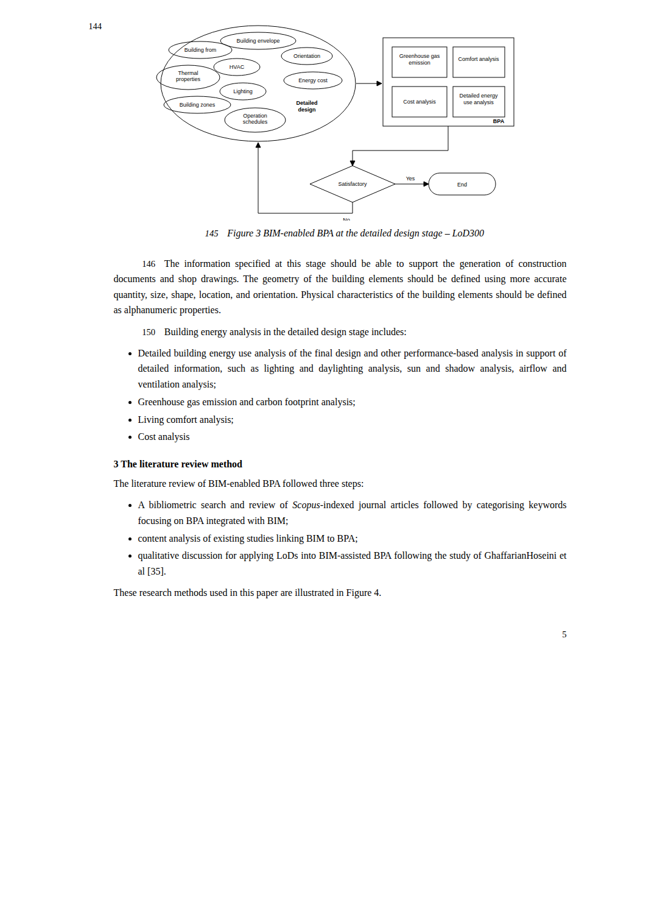Building envelope Building from Orientation HVAC Thermal properties Energy cost Lighting Building zones Operation schedules Detailed design Greenhouse gas emission Comfort analysis Cost analysis Detailed energy use analysis BPA Satisfactory Yes End No
144
145 Figure 3 BIM-enabled BPA at the detailed design stage – LoD300
146 The information specified at this stage should be able to support the generation of construction documents and shop drawings. The geometry of the building elements should be defined using more accurate quantity, size, shape, location, and orientation. Physical characteristics of the building elements should be defined as alphanumeric properties.
150 Building energy analysis in the detailed design stage includes:
Detailed building energy use analysis of the final design and other performance-based analysis in support of detailed information, such as lighting and daylighting analysis, sun and shadow analysis, airflow and ventilation analysis;
Greenhouse gas emission and carbon footprint analysis;
Living comfort analysis;
Cost analysis
3 The literature review method
The literature review of BIM-enabled BPA followed three steps:
A bibliometric search and review of Scopus-indexed journal articles followed by categorising keywords focusing on BPA integrated with BIM;
content analysis of existing studies linking BIM to BPA;
qualitative discussion for applying LoDs into BIM-assisted BPA following the study of GhaffarianHoseini et al [35].
These research methods used in this paper are illustrated in Figure 4.
5